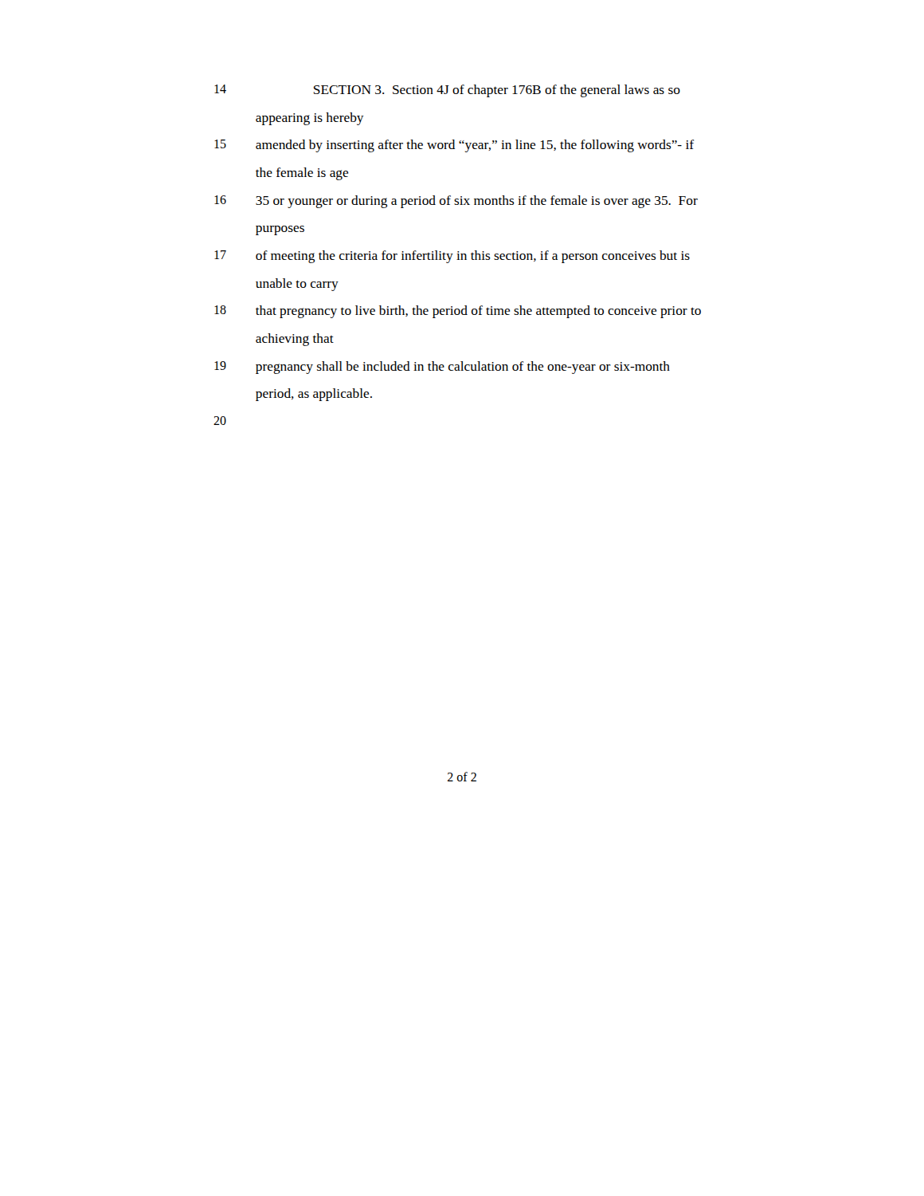14
SECTION 3. Section 4J of chapter 176B of the general laws as so appearing is hereby
15
amended by inserting after the word “year,” in line 15, the following words”- if the female is age
16
35 or younger or during a period of six months if the female is over age 35. For purposes
17
of meeting the criteria for infertility in this section, if a person conceives but is unable to carry
18
that pregnancy to live birth, the period of time she attempted to conceive prior to achieving that
19
pregnancy shall be included in the calculation of the one-year or six-month period, as applicable.
20
2 of 2